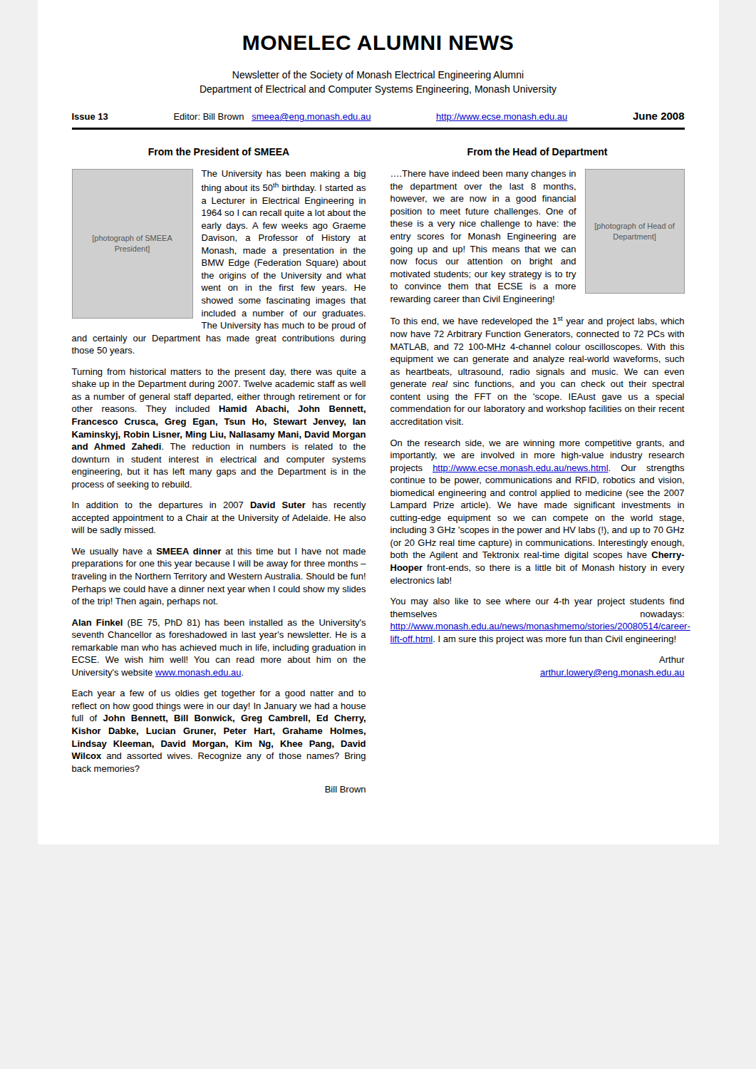MONELEC ALUMNI NEWS
Newsletter of the Society of Monash Electrical Engineering Alumni
Department of Electrical and Computer Systems Engineering, Monash University
Issue 13 Editor: Bill Brown smeea@eng.monash.edu.au http://www.ecse.monash.edu.au June 2008
From the President of SMEEA
[photograph of SMEEA President]
The University has been making a big thing about its 50th birthday. I started as a Lecturer in Electrical Engineering in 1964 so I can recall quite a lot about the early days. A few weeks ago Graeme Davison, a Professor of History at Monash, made a presentation in the BMW Edge (Federation Square) about the origins of the University and what went on in the first few years. He showed some fascinating images that included a number of our graduates. The University has much to be proud of and certainly our Department has made great contributions during those 50 years.
Turning from historical matters to the present day, there was quite a shake up in the Department during 2007. Twelve academic staff as well as a number of general staff departed, either through retirement or for other reasons. They included Hamid Abachi, John Bennett, Francesco Crusca, Greg Egan, Tsun Ho, Stewart Jenvey, Ian Kaminskyj, Robin Lisner, Ming Liu, Nallasamy Mani, David Morgan and Ahmed Zahedi. The reduction in numbers is related to the downturn in student interest in electrical and computer systems engineering, but it has left many gaps and the Department is in the process of seeking to rebuild.
In addition to the departures in 2007 David Suter has recently accepted appointment to a Chair at the University of Adelaide. He also will be sadly missed.
We usually have a SMEEA dinner at this time but I have not made preparations for one this year because I will be away for three months – traveling in the Northern Territory and Western Australia. Should be fun! Perhaps we could have a dinner next year when I could show my slides of the trip! Then again, perhaps not.
Alan Finkel (BE 75, PhD 81) has been installed as the University's seventh Chancellor as foreshadowed in last year's newsletter. He is a remarkable man who has achieved much in life, including graduation in ECSE. We wish him well! You can read more about him on the University's website www.monash.edu.au.
Each year a few of us oldies get together for a good natter and to reflect on how good things were in our day! In January we had a house full of John Bennett, Bill Bonwick, Greg Cambrell, Ed Cherry, Kishor Dabke, Lucian Gruner, Peter Hart, Grahame Holmes, Lindsay Kleeman, David Morgan, Kim Ng, Khee Pang, David Wilcox and assorted wives. Recognize any of those names? Bring back memories?
Bill Brown
From the Head of Department
[photograph of Head of Department]
….There have indeed been many changes in the department over the last 8 months, however, we are now in a good financial position to meet future challenges. One of these is a very nice challenge to have: the entry scores for Monash Engineering are going up and up! This means that we can now focus our attention on bright and motivated students; our key strategy is to try to convince them that ECSE is a more rewarding career than Civil Engineering!
To this end, we have redeveloped the 1st year and project labs, which now have 72 Arbitrary Function Generators, connected to 72 PCs with MATLAB, and 72 100-MHz 4-channel colour oscilloscopes. With this equipment we can generate and analyze real-world waveforms, such as heartbeats, ultrasound, radio signals and music. We can even generate real sinc functions, and you can check out their spectral content using the FFT on the 'scope. IEAust gave us a special commendation for our laboratory and workshop facilities on their recent accreditation visit.
On the research side, we are winning more competitive grants, and importantly, we are involved in more high-value industry research projects http://www.ecse.monash.edu.au/news.html. Our strengths continue to be power, communications and RFID, robotics and vision, biomedical engineering and control applied to medicine (see the 2007 Lampard Prize article). We have made significant investments in cutting-edge equipment so we can compete on the world stage, including 3 GHz 'scopes in the power and HV labs (!), and up to 70 GHz (or 20 GHz real time capture) in communications. Interestingly enough, both the Agilent and Tektronix real-time digital scopes have Cherry-Hooper front-ends, so there is a little bit of Monash history in every electronics lab!
You may also like to see where our 4-th year project students find themselves nowadays: http://www.monash.edu.au/news/monashmemo/stories/20080514/career-lift-off.html. I am sure this project was more fun than Civil engineering!
Arthur
arthur.lowery@eng.monash.edu.au